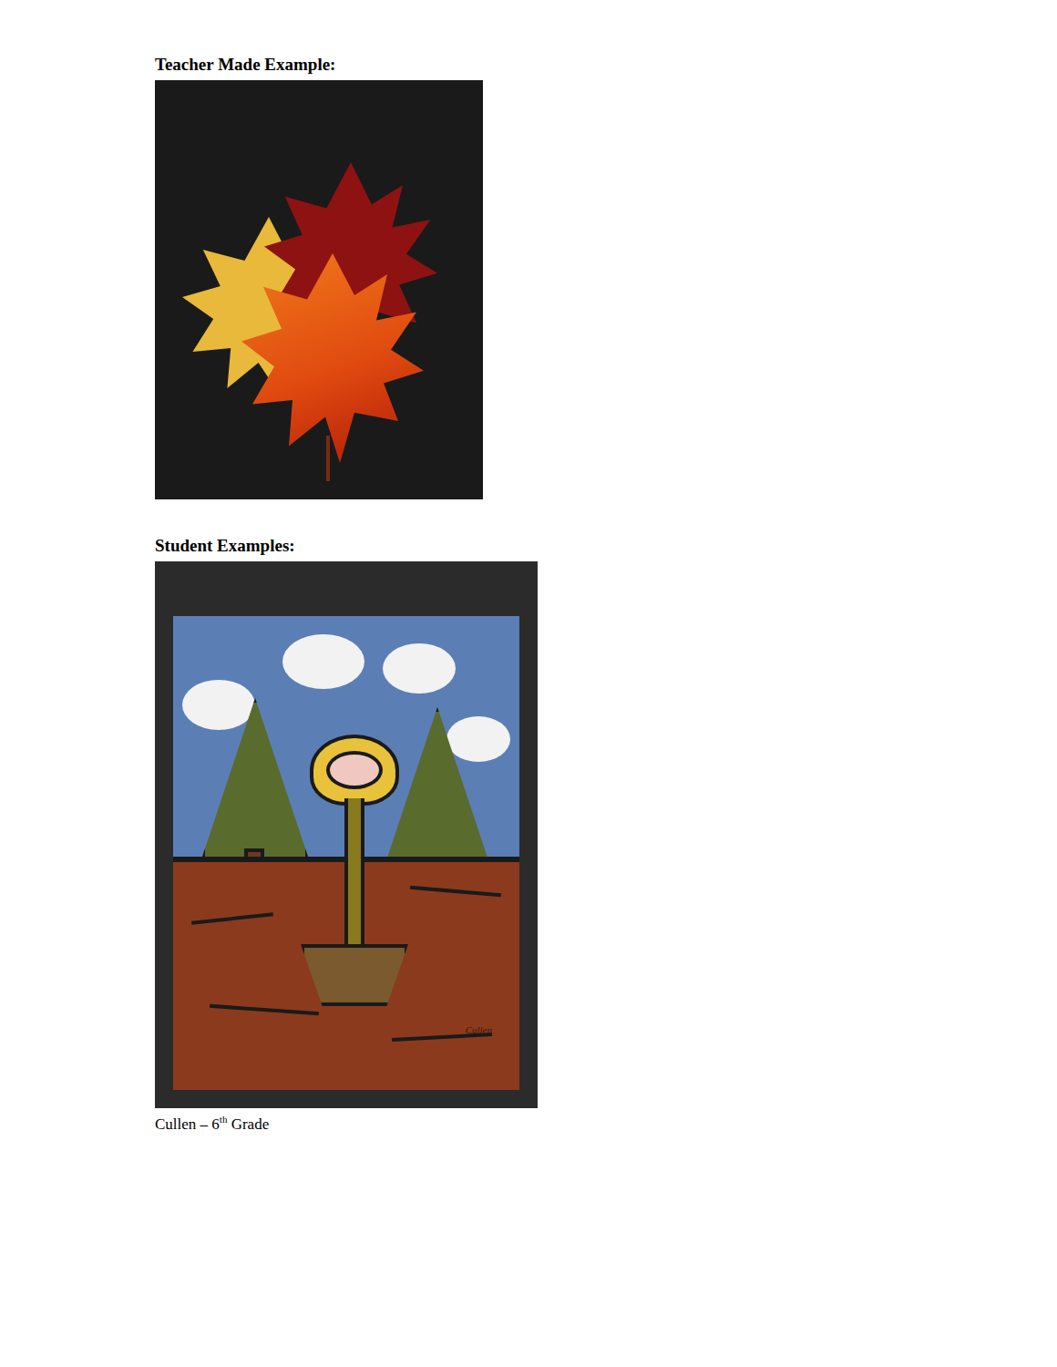Teacher Made Example:
Student Examples:
Cullen
Cullen – 6th Grade